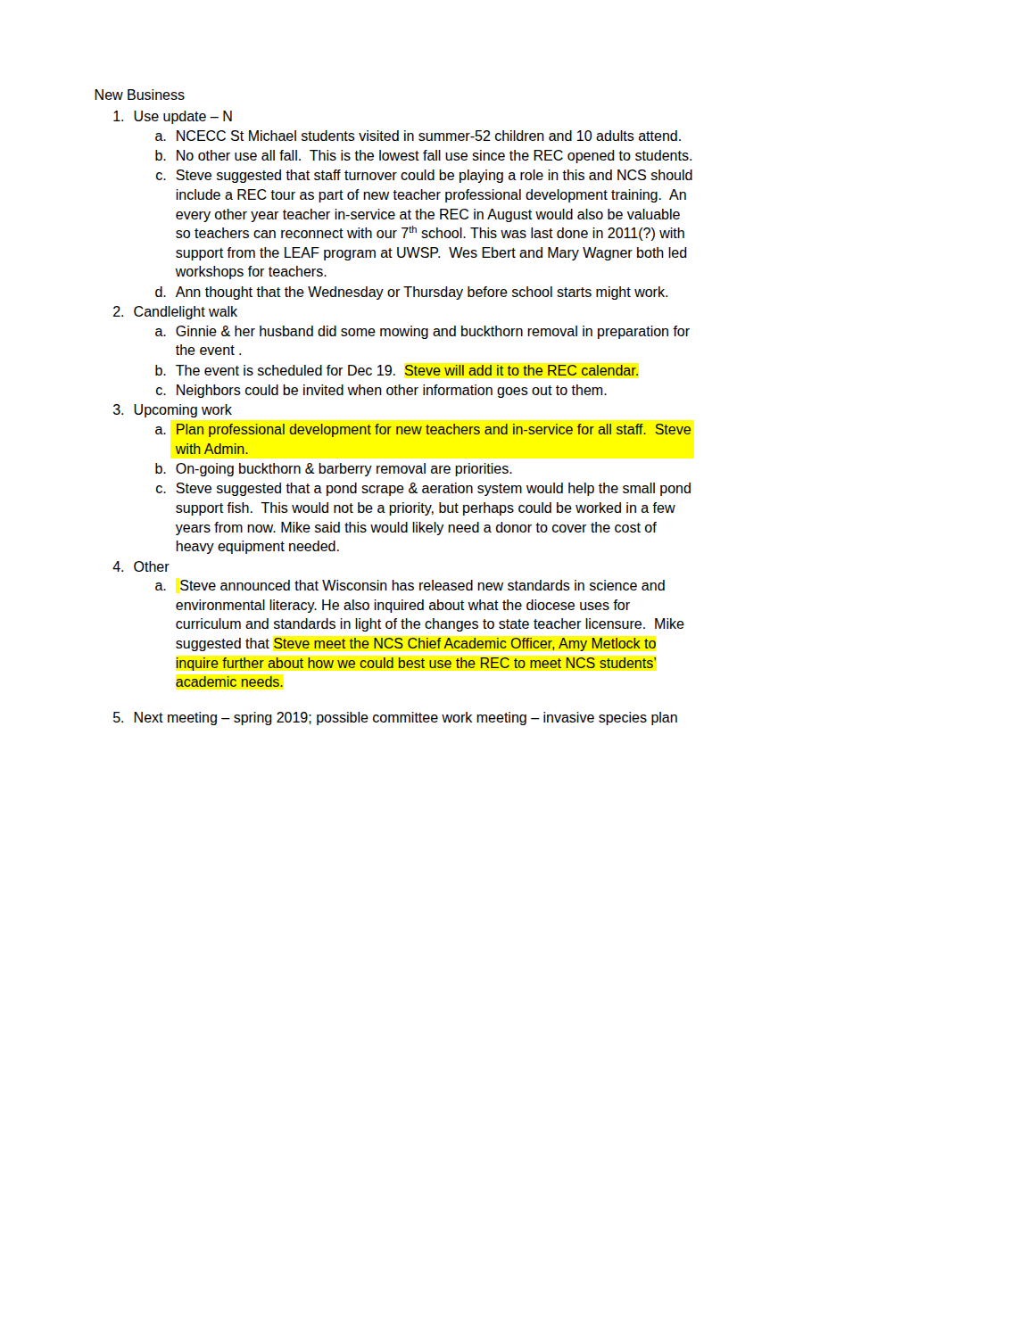New Business
Use update – N
NCECC St Michael students visited in summer-52 children and 10 adults attend.
No other use all fall. This is the lowest fall use since the REC opened to students.
Steve suggested that staff turnover could be playing a role in this and NCS should include a REC tour as part of new teacher professional development training. An every other year teacher in-service at the REC in August would also be valuable so teachers can reconnect with our 7th school. This was last done in 2011(?) with support from the LEAF program at UWSP. Wes Ebert and Mary Wagner both led workshops for teachers.
Ann thought that the Wednesday or Thursday before school starts might work.
Candlelight walk
Ginnie & her husband did some mowing and buckthorn removal in preparation for the event .
The event is scheduled for Dec 19. Steve will add it to the REC calendar.
Neighbors could be invited when other information goes out to them.
Upcoming work
Plan professional development for new teachers and in-service for all staff. Steve with Admin.
On-going buckthorn & barberry removal are priorities.
Steve suggested that a pond scrape & aeration system would help the small pond support fish. This would not be a priority, but perhaps could be worked in a few years from now. Mike said this would likely need a donor to cover the cost of heavy equipment needed.
Other
Steve announced that Wisconsin has released new standards in science and environmental literacy. He also inquired about what the diocese uses for curriculum and standards in light of the changes to state teacher licensure. Mike suggested that Steve meet the NCS Chief Academic Officer, Amy Metlock to inquire further about how we could best use the REC to meet NCS students’ academic needs.
Next meeting – spring 2019; possible committee work meeting – invasive species plan